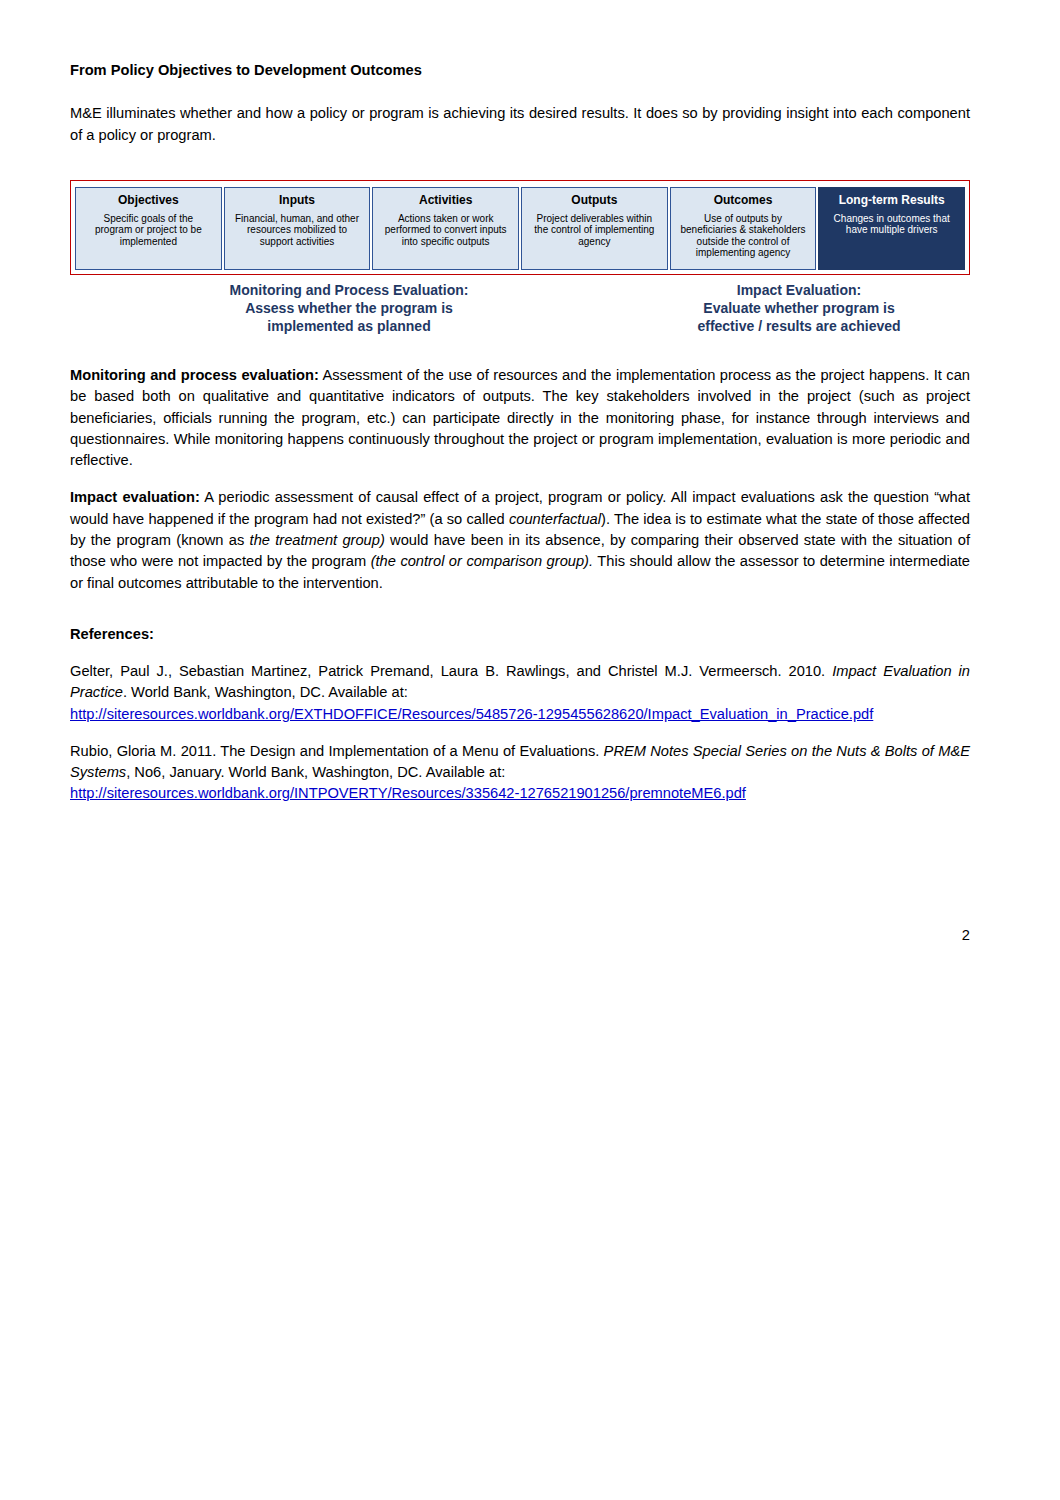From Policy Objectives to Development Outcomes
M&E illuminates whether and how a policy or program is achieving its desired results. It does so by providing insight into each component of a policy or program.
Objectives Specific goals of the program or project to be implemented
Inputs Financial, human, and other resources mobilized to support activities
Activities Actions taken or work performed to convert inputs into specific outputs
Outputs Project deliverables within the control of implementing agency
Outcomes Use of outputs by beneficiaries & stakeholders outside the control of implementing agency
Long-term Results Changes in outcomes that have multiple drivers
Monitoring and Process Evaluation: Assess whether the program is
implemented as planned
Impact Evaluation: Evaluate whether program is
effective / results are achieved
Monitoring and process evaluation: Assessment of the use of resources and the implementation process as the project happens. It can be based both on qualitative and quantitative indicators of outputs. The key stakeholders involved in the project (such as project beneficiaries, officials running the program, etc.) can participate directly in the monitoring phase, for instance through interviews and questionnaires. While monitoring happens continuously throughout the project or program implementation, evaluation is more periodic and reflective.
Impact evaluation: A periodic assessment of causal effect of a project, program or policy. All impact evaluations ask the question “what would have happened if the program had not existed?” (a so called counterfactual). The idea is to estimate what the state of those affected by the program (known as the treatment group) would have been in its absence, by comparing their observed state with the situation of those who were not impacted by the program (the control or comparison group). This should allow the assessor to determine intermediate or final outcomes attributable to the intervention.
References:
Gelter, Paul J., Sebastian Martinez, Patrick Premand, Laura B. Rawlings, and Christel M.J. Vermeersch. 2010. Impact Evaluation in Practice. World Bank, Washington, DC. Available at:
http://siteresources.worldbank.org/EXTHDOFFICE/Resources/5485726-1295455628620/Impact_Evaluation_in_Practice.pdf
Rubio, Gloria M. 2011. The Design and Implementation of a Menu of Evaluations. PREM Notes Special Series on the Nuts & Bolts of M&E Systems, No6, January. World Bank, Washington, DC. Available at:
http://siteresources.worldbank.org/INTPOVERTY/Resources/335642-1276521901256/premnoteME6.pdf
2